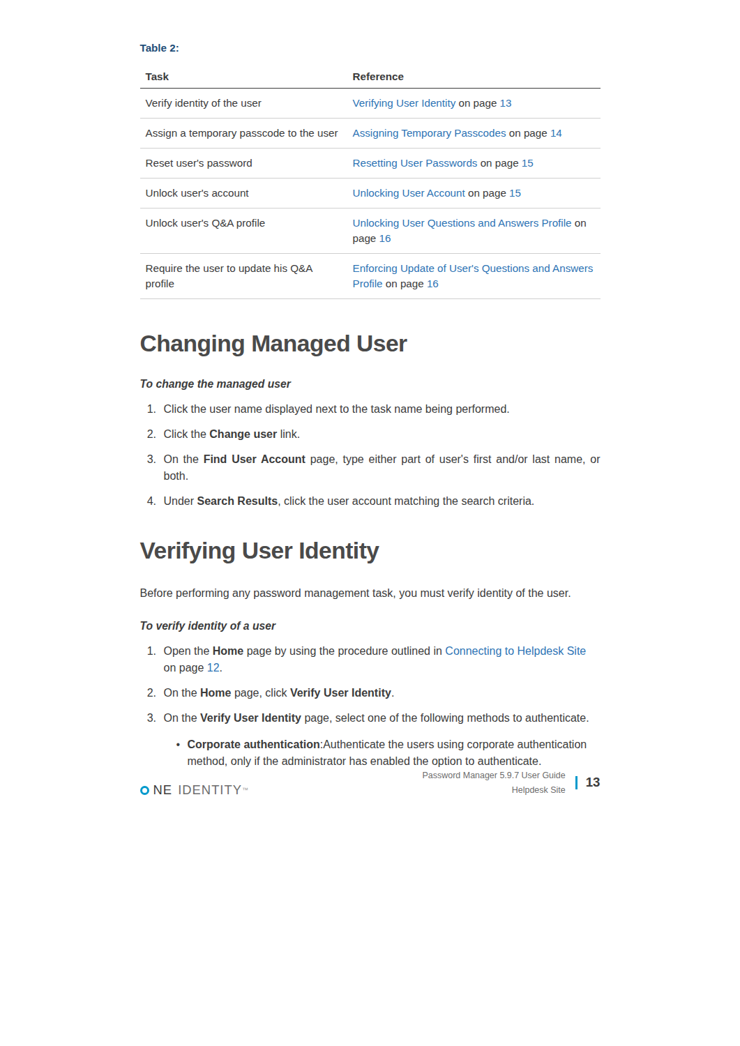Table 2:
| Task | Reference |
| --- | --- |
| Verify identity of the user | Verifying User Identity on page 13 |
| Assign a temporary passcode to the user | Assigning Temporary Passcodes on page 14 |
| Reset user's password | Resetting User Passwords on page 15 |
| Unlock user's account | Unlocking User Account on page 15 |
| Unlock user's Q&A profile | Unlocking User Questions and Answers Profile on page 16 |
| Require the user to update his Q&A profile | Enforcing Update of User's Questions and Answers Profile on page 16 |
Changing Managed User
To change the managed user
Click the user name displayed next to the task name being performed.
Click the Change user link.
On the Find User Account page, type either part of user's first and/or last name, or both.
Under Search Results, click the user account matching the search criteria.
Verifying User Identity
Before performing any password management task, you must verify identity of the user.
To verify identity of a user
Open the Home page by using the procedure outlined in Connecting to Helpdesk Site on page 12.
On the Home page, click Verify User Identity.
On the Verify User Identity page, select one of the following methods to authenticate.
Corporate authentication:Authenticate the users using corporate authentication method, only if the administrator has enabled the option to authenticate.
NE IDENTITY™
Password Manager 5.9.7 User Guide
Helpdesk Site
13